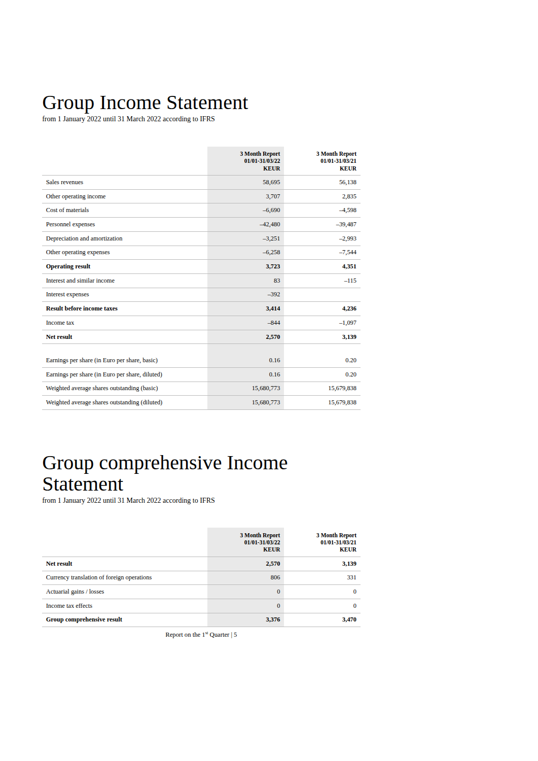Group Income Statement
from 1 January 2022 until 31 March 2022 according to IFRS
| | 3 Month Report 01/01-31/03/22 KEUR | 3 Month Report 01/01-31/03/21 KEUR |
| --- | --- | --- |
| Sales revenues | 58,695 | 56,138 |
| Other operating income | 3,707 | 2,835 |
| Cost of materials | –6,690 | –4,598 |
| Personnel expenses | –42,480 | –39,487 |
| Depreciation and amortization | –3,251 | –2,993 |
| Other operating expenses | –6,258 | –7,544 |
| Operating result | 3,723 | 4,351 |
| Interest and similar income | 83 | –115 |
| Interest expenses | –392 | |
| Result before income taxes | 3,414 | 4,236 |
| Income tax | –844 | –1,097 |
| Net result | 2,570 | 3,139 |
| Earnings per share (in Euro per share, basic) | 0.16 | 0.20 |
| Earnings per share (in Euro per share, diluted) | 0.16 | 0.20 |
| Weighted average shares outstanding (basic) | 15,680,773 | 15,679,838 |
| Weighted average shares outstanding (diluted) | 15,680,773 | 15,679,838 |
Group comprehensive Income Statement
from 1 January 2022 until 31 March 2022 according to IFRS
| | 3 Month Report 01/01-31/03/22 KEUR | 3 Month Report 01/01-31/03/21 KEUR |
| --- | --- | --- |
| Net result | 2,570 | 3,139 |
| Currency translation of foreign operations | 806 | 331 |
| Actuarial gains / losses | 0 | 0 |
| Income tax effects | 0 | 0 |
| Group comprehensive result | 3,376 | 3,470 |
Report on the 1st Quarter | 5